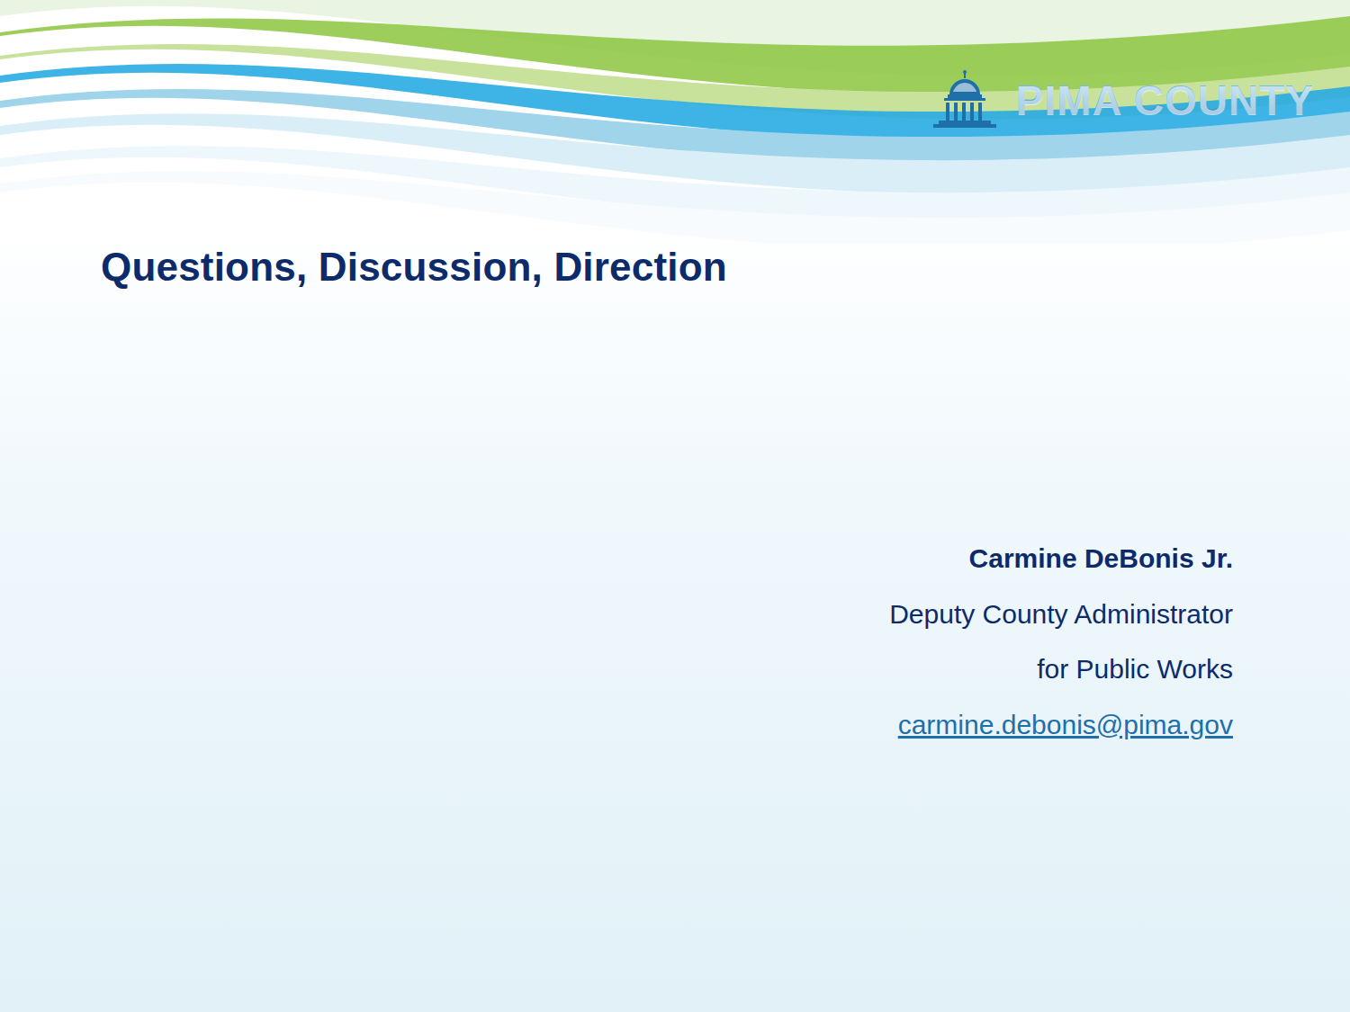PIMA COUNTY
Questions, Discussion, Direction
Carmine DeBonis Jr.
Deputy County Administrator
for Public Works
carmine.debonis@pima.gov